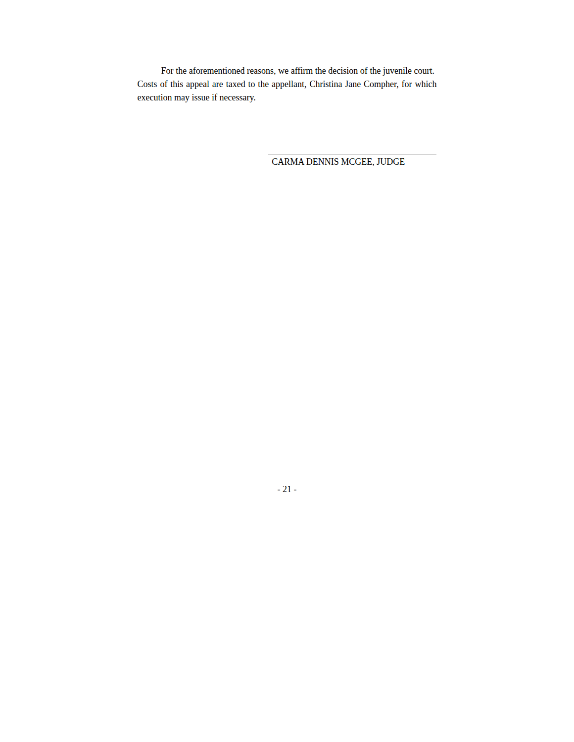For the aforementioned reasons, we affirm the decision of the juvenile court. Costs of this appeal are taxed to the appellant, Christina Jane Compher, for which execution may issue if necessary.
CARMA DENNIS MCGEE, JUDGE
- 21 -